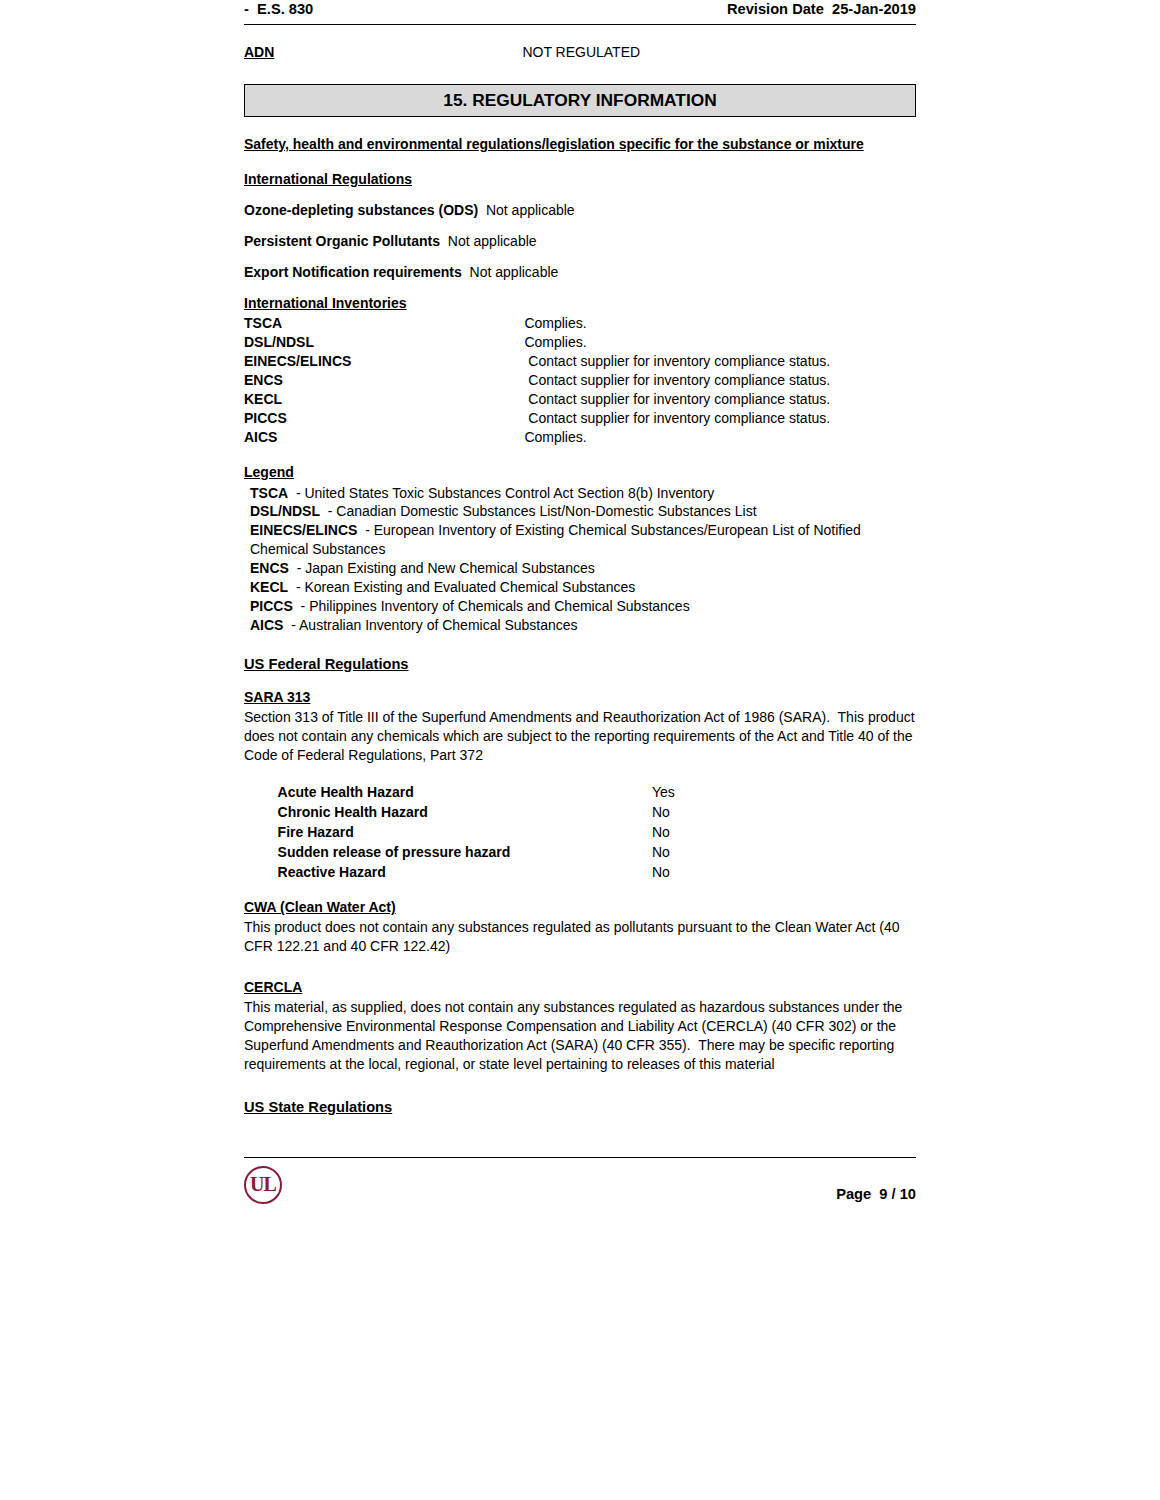- E.S. 830
Revision Date 25-Jan-2019
ADN
NOT REGULATED
15. REGULATORY INFORMATION
Safety, health and environmental regulations/legislation specific for the substance or mixture
International Regulations
Ozone-depleting substances (ODS) Not applicable
Persistent Organic Pollutants Not applicable
Export Notification requirements Not applicable
International Inventories
| TSCA | Complies. |
| DSL/NDSL | Complies. |
| EINECS/ELINCS | Contact supplier for inventory compliance status. |
| ENCS | Contact supplier for inventory compliance status. |
| KECL | Contact supplier for inventory compliance status. |
| PICCS | Contact supplier for inventory compliance status. |
| AICS | Complies. |
Legend
TSCA - United States Toxic Substances Control Act Section 8(b) Inventory
DSL/NDSL - Canadian Domestic Substances List/Non-Domestic Substances List
EINECS/ELINCS - European Inventory of Existing Chemical Substances/European List of Notified Chemical Substances
ENCS - Japan Existing and New Chemical Substances
KECL - Korean Existing and Evaluated Chemical Substances
PICCS - Philippines Inventory of Chemicals and Chemical Substances
AICS - Australian Inventory of Chemical Substances
US Federal Regulations
SARA 313
Section 313 of Title III of the Superfund Amendments and Reauthorization Act of 1986 (SARA). This product does not contain any chemicals which are subject to the reporting requirements of the Act and Title 40 of the Code of Federal Regulations, Part 372
| Acute Health Hazard | Yes |
| Chronic Health Hazard | No |
| Fire Hazard | No |
| Sudden release of pressure hazard | No |
| Reactive Hazard | No |
CWA (Clean Water Act)
This product does not contain any substances regulated as pollutants pursuant to the Clean Water Act (40 CFR 122.21 and 40 CFR 122.42)
CERCLA
This material, as supplied, does not contain any substances regulated as hazardous substances under the Comprehensive Environmental Response Compensation and Liability Act (CERCLA) (40 CFR 302) or the Superfund Amendments and Reauthorization Act (SARA) (40 CFR 355). There may be specific reporting requirements at the local, regional, or state level pertaining to releases of this material
US State Regulations
UL
Page 9 / 10